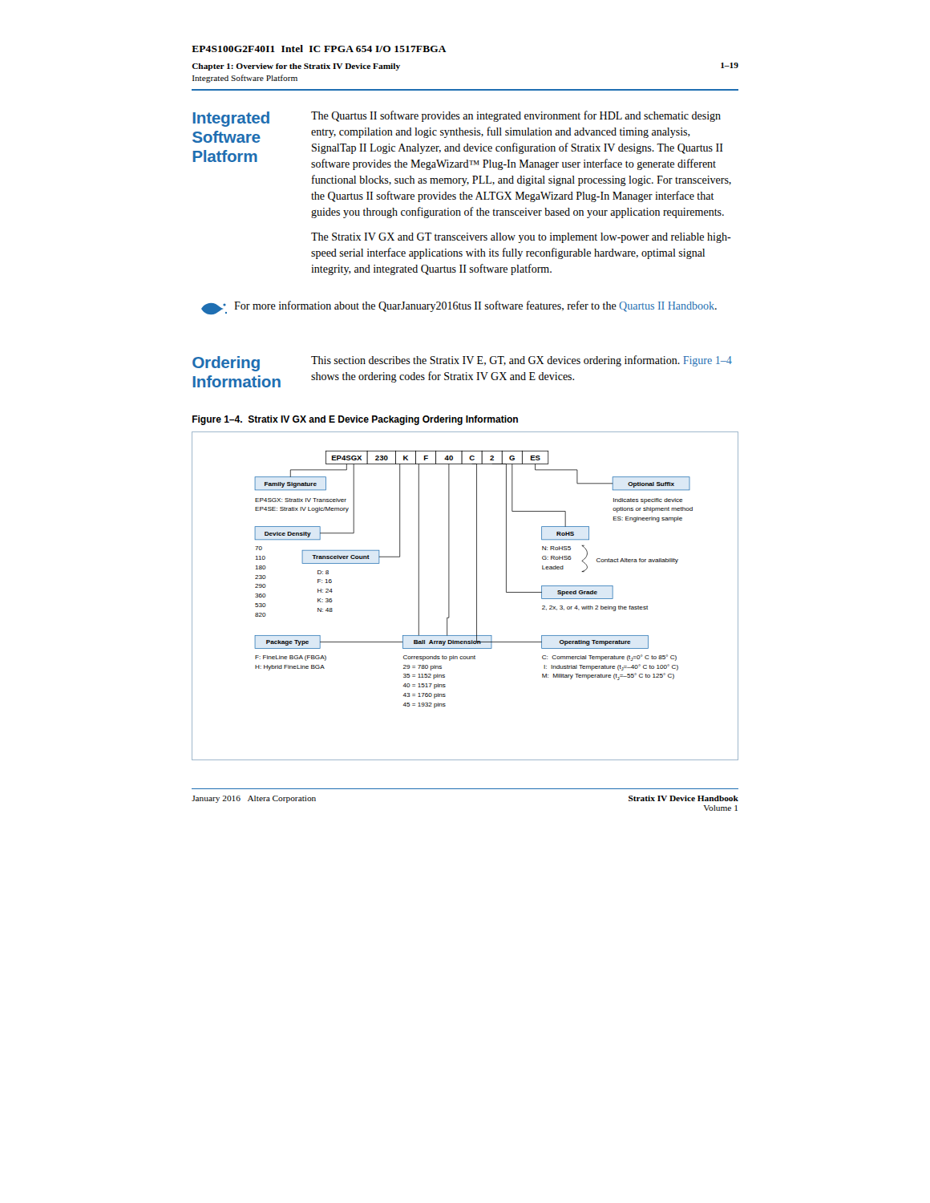EP4S100G2F40I1 Intel IC FPGA 654 I/O 1517FBGA
Chapter 1: Overview for the Stratix IV Device Family
Integrated Software Platform
1–19
Integrated Software Platform
The Quartus II software provides an integrated environment for HDL and schematic design entry, compilation and logic synthesis, full simulation and advanced timing analysis, SignalTap II Logic Analyzer, and device configuration of Stratix IV designs. The Quartus II software provides the MegaWizard™ Plug-In Manager user interface to generate different functional blocks, such as memory, PLL, and digital signal processing logic. For transceivers, the Quartus II software provides the ALTGX MegaWizard Plug-In Manager interface that guides you through configuration of the transceiver based on your application requirements.
The Stratix IV GX and GT transceivers allow you to implement low-power and reliable high-speed serial interface applications with its fully reconfigurable hardware, optimal signal integrity, and integrated Quartus II software platform.
For more information about the QuarJanuary2016tus II software features, refer to the Quartus II Handbook.
Ordering Information
This section describes the Stratix IV E, GT, and GX devices ordering information. Figure 1–4 shows the ordering codes for Stratix IV GX and E devices.
Figure 1–4. Stratix IV GX and E Device Packaging Ordering Information
EP4SGX 230 K F 40 C 2 G ES Family Signature EP4SGX: Stratix IV Transceiver EP4SE: Stratix IV Logic/Memory Device Density 70 110 180 230 290 360 530 820 Transceiver Count D: 8 F: 16 H: 24 K: 36 N: 48 Package Type F: FineLine BGA (FBGA) H: Hybrid FineLine BGA Ball Array Dimension Corresponds to pin count 29 = 780 pins 35 = 1152 pins 40 = 1517 pins 43 = 1760 pins 45 = 1932 pins Optional Suffix Indicates specific device options or shipment method ES: Engineering sample RoHS N: RoHS5 G: RoHS6 Leaded Contact Altera for availability Speed Grade 2, 2x, 3, or 4, with 2 being the fastest Operating Temperature C: Commercial Temperature (tJ=0° C to 85° C) I: Industrial Temperature (tJ=–40° C to 100° C) M: Military Temperature (tJ=–55° C to 125° C)
January 2016 Altera Corporation
Stratix IV Device Handbook
Volume 1